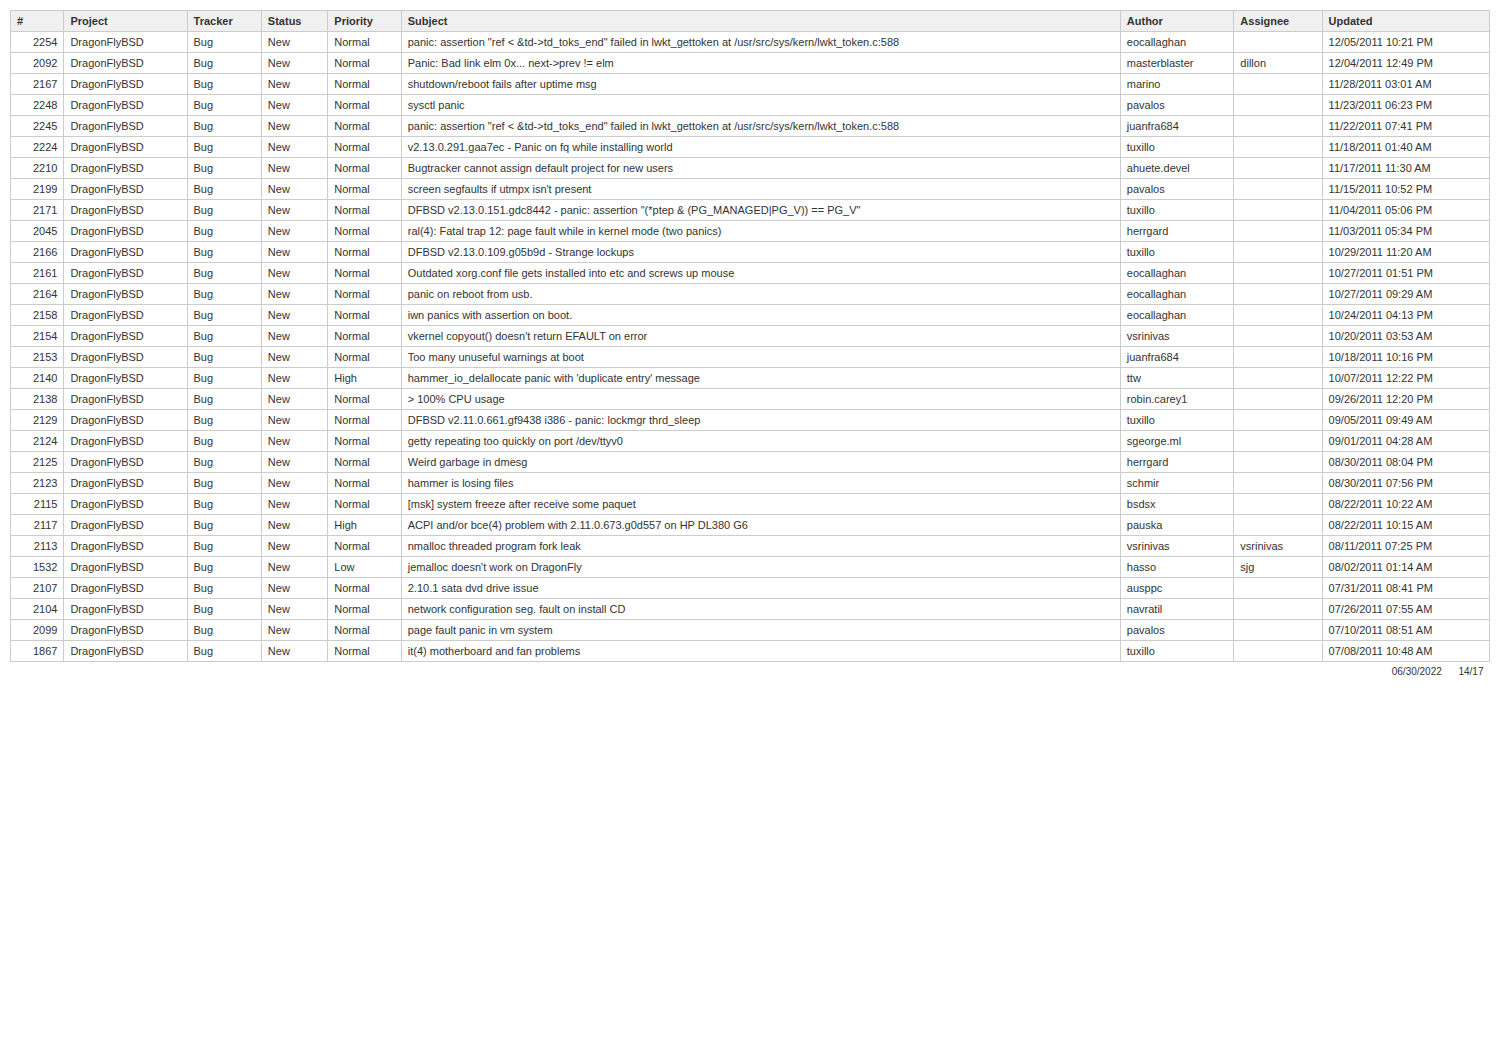| # | Project | Tracker | Status | Priority | Subject | Author | Assignee | Updated |
| --- | --- | --- | --- | --- | --- | --- | --- | --- |
| 2254 | DragonFlyBSD | Bug | New | Normal | panic: assertion "ref < &td->td_toks_end" failed in lwkt_gettoken at /usr/src/sys/kern/lwkt_token.c:588 | eocallaghan | | 12/05/2011 10:21 PM |
| 2092 | DragonFlyBSD | Bug | New | Normal | Panic: Bad link elm 0x... next->prev != elm | masterblaster | dillon | 12/04/2011 12:49 PM |
| 2167 | DragonFlyBSD | Bug | New | Normal | shutdown/reboot fails after uptime msg | marino | | 11/28/2011 03:01 AM |
| 2248 | DragonFlyBSD | Bug | New | Normal | sysctl panic | pavalos | | 11/23/2011 06:23 PM |
| 2245 | DragonFlyBSD | Bug | New | Normal | panic: assertion "ref < &td->td_toks_end" failed in lwkt_gettoken at /usr/src/sys/kern/lwkt_token.c:588 | juanfra684 | | 11/22/2011 07:41 PM |
| 2224 | DragonFlyBSD | Bug | New | Normal | v2.13.0.291.gaa7ec - Panic on fq while installing world | tuxillo | | 11/18/2011 01:40 AM |
| 2210 | DragonFlyBSD | Bug | New | Normal | Bugtracker cannot assign default project for new users | ahuete.devel | | 11/17/2011 11:30 AM |
| 2199 | DragonFlyBSD | Bug | New | Normal | screen segfaults if utmpx isn't present | pavalos | | 11/15/2011 10:52 PM |
| 2171 | DragonFlyBSD | Bug | New | Normal | DFBSD v2.13.0.151.gdc8442 - panic: assertion "(*ptep & (PG_MANAGED/PG_V)) == PG_V" | tuxillo | | 11/04/2011 05:06 PM |
| 2045 | DragonFlyBSD | Bug | New | Normal | ral(4): Fatal trap 12: page fault while in kernel mode (two panics) | herrgard | | 11/03/2011 05:34 PM |
| 2166 | DragonFlyBSD | Bug | New | Normal | DFBSD v2.13.0.109.g05b9d - Strange lockups | tuxillo | | 10/29/2011 11:20 AM |
| 2161 | DragonFlyBSD | Bug | New | Normal | Outdated xorg.conf file gets installed into etc and screws up mouse | eocallaghan | | 10/27/2011 01:51 PM |
| 2164 | DragonFlyBSD | Bug | New | Normal | panic on reboot from usb. | eocallaghan | | 10/27/2011 09:29 AM |
| 2158 | DragonFlyBSD | Bug | New | Normal | iwn panics with assertion on boot. | eocallaghan | | 10/24/2011 04:13 PM |
| 2154 | DragonFlyBSD | Bug | New | Normal | vkernel copyout() doesn't return EFAULT on error | vsrinivas | | 10/20/2011 03:53 AM |
| 2153 | DragonFlyBSD | Bug | New | Normal | Too many unuseful warnings at boot | juanfra684 | | 10/18/2011 10:16 PM |
| 2140 | DragonFlyBSD | Bug | New | High | hammer_io_delallocate panic with 'duplicate entry' message | ttw | | 10/07/2011 12:22 PM |
| 2138 | DragonFlyBSD | Bug | New | Normal | > 100% CPU usage | robin.carey1 | | 09/26/2011 12:20 PM |
| 2129 | DragonFlyBSD | Bug | New | Normal | DFBSD v2.11.0.661.gf9438 i386 - panic: lockmgr thrd_sleep | tuxillo | | 09/05/2011 09:49 AM |
| 2124 | DragonFlyBSD | Bug | New | Normal | getty repeating too quickly on port /dev/ttyv0 | sgeorge.ml | | 09/01/2011 04:28 AM |
| 2125 | DragonFlyBSD | Bug | New | Normal | Weird garbage in dmesg | herrgard | | 08/30/2011 08:04 PM |
| 2123 | DragonFlyBSD | Bug | New | Normal | hammer is losing files | schmir | | 08/30/2011 07:56 PM |
| 2115 | DragonFlyBSD | Bug | New | Normal | [msk] system freeze after receive some paquet | bsdsx | | 08/22/2011 10:22 AM |
| 2117 | DragonFlyBSD | Bug | New | High | ACPI and/or bce(4) problem with 2.11.0.673.g0d557 on HP DL380 G6 | pauska | | 08/22/2011 10:15 AM |
| 2113 | DragonFlyBSD | Bug | New | Normal | nmalloc threaded program fork leak | vsrinivas | vsrinivas | 08/11/2011 07:25 PM |
| 1532 | DragonFlyBSD | Bug | New | Low | jemalloc doesn't work on DragonFly | hasso | sjg | 08/02/2011 01:14 AM |
| 2107 | DragonFlyBSD | Bug | New | Normal | 2.10.1 sata dvd drive issue | ausppc | | 07/31/2011 08:41 PM |
| 2104 | DragonFlyBSD | Bug | New | Normal | network configuration seg. fault on install CD | navratil | | 07/26/2011 07:55 AM |
| 2099 | DragonFlyBSD | Bug | New | Normal | page fault panic in vm system | pavalos | | 07/10/2011 08:51 AM |
| 1867 | DragonFlyBSD | Bug | New | Normal | it(4) motherboard and fan problems | tuxillo | | 07/08/2011 10:48 AM |
| 06/30/2022 14/17 |